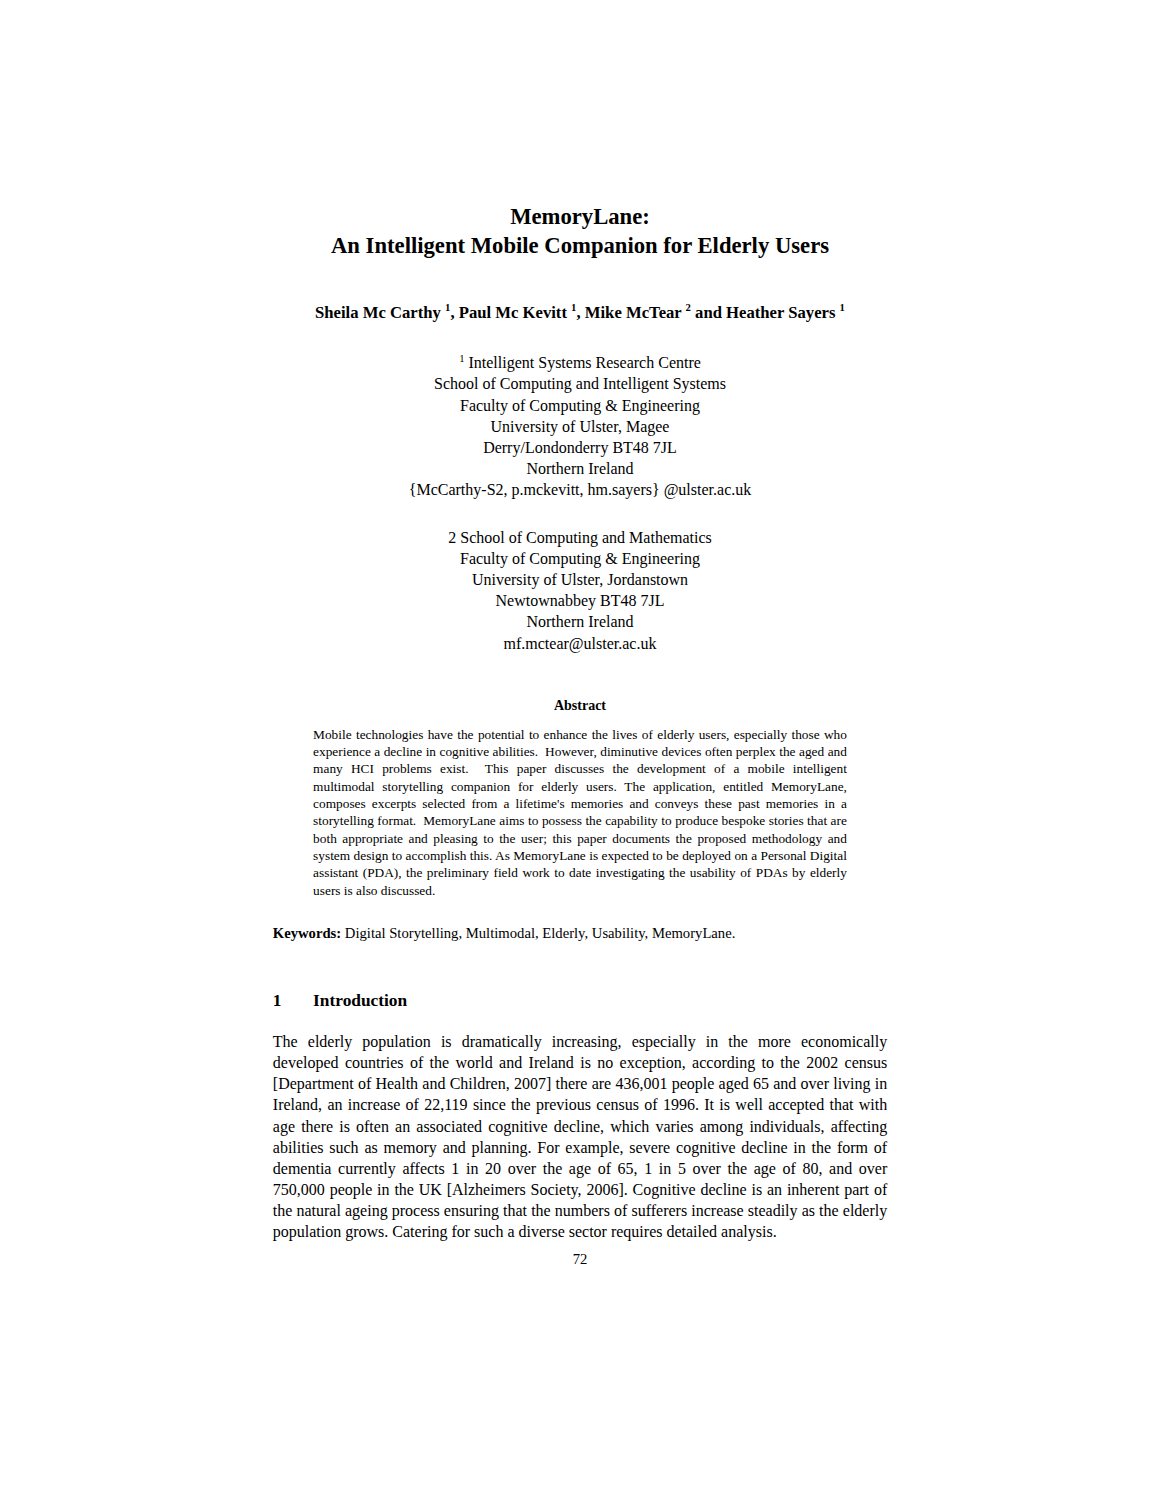MemoryLane:
An Intelligent Mobile Companion for Elderly Users
Sheila Mc Carthy 1, Paul Mc Kevitt 1, Mike McTear 2 and Heather Sayers 1
1 Intelligent Systems Research Centre
School of Computing and Intelligent Systems
Faculty of Computing & Engineering
University of Ulster, Magee
Derry/Londonderry BT48 7JL
Northern Ireland
{McCarthy-S2, p.mckevitt, hm.sayers} @ulster.ac.uk
2 School of Computing and Mathematics
Faculty of Computing & Engineering
University of Ulster, Jordanstown
Newtownabbey BT48 7JL
Northern Ireland
mf.mctear@ulster.ac.uk
Abstract
Mobile technologies have the potential to enhance the lives of elderly users, especially those who experience a decline in cognitive abilities. However, diminutive devices often perplex the aged and many HCI problems exist. This paper discusses the development of a mobile intelligent multimodal storytelling companion for elderly users. The application, entitled MemoryLane, composes excerpts selected from a lifetime's memories and conveys these past memories in a storytelling format. MemoryLane aims to possess the capability to produce bespoke stories that are both appropriate and pleasing to the user; this paper documents the proposed methodology and system design to accomplish this. As MemoryLane is expected to be deployed on a Personal Digital assistant (PDA), the preliminary field work to date investigating the usability of PDAs by elderly users is also discussed.
Keywords: Digital Storytelling, Multimodal, Elderly, Usability, MemoryLane.
1 Introduction
The elderly population is dramatically increasing, especially in the more economically developed countries of the world and Ireland is no exception, according to the 2002 census [Department of Health and Children, 2007] there are 436,001 people aged 65 and over living in Ireland, an increase of 22,119 since the previous census of 1996. It is well accepted that with age there is often an associated cognitive decline, which varies among individuals, affecting abilities such as memory and planning. For example, severe cognitive decline in the form of dementia currently affects 1 in 20 over the age of 65, 1 in 5 over the age of 80, and over 750,000 people in the UK [Alzheimers Society, 2006]. Cognitive decline is an inherent part of the natural ageing process ensuring that the numbers of sufferers increase steadily as the elderly population grows. Catering for such a diverse sector requires detailed analysis.
72